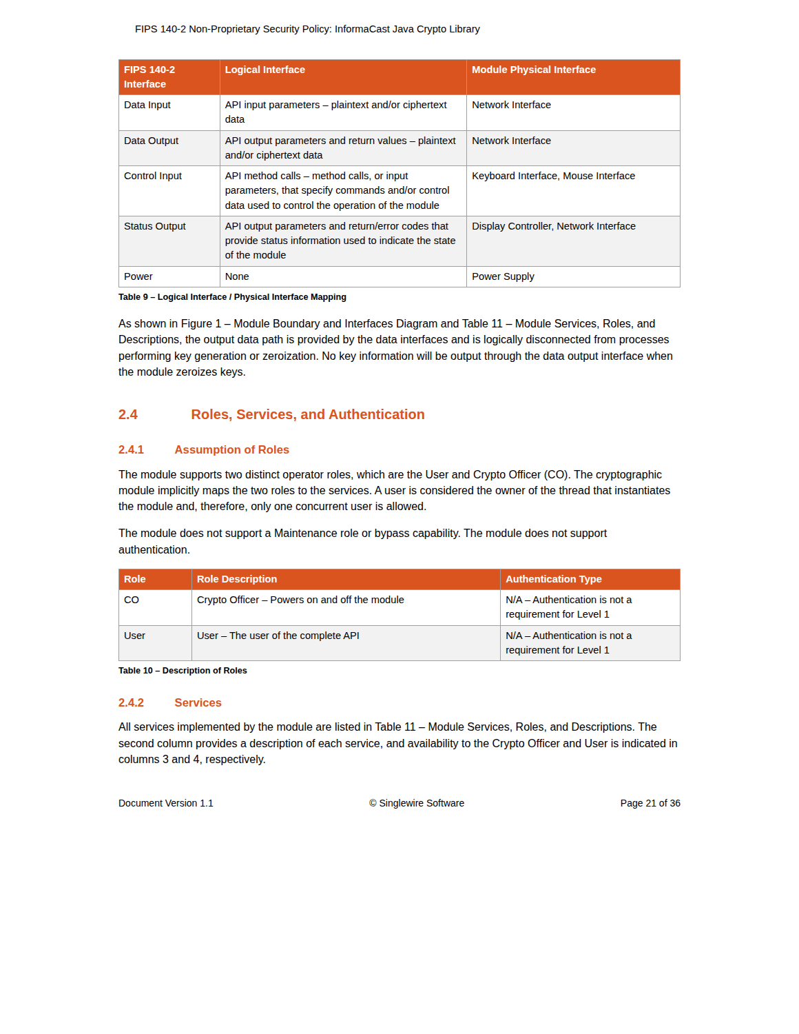FIPS 140-2 Non-Proprietary Security Policy: InformaCast Java Crypto Library
| FIPS 140-2 Interface | Logical Interface | Module Physical Interface |
| --- | --- | --- |
| Data Input | API input parameters – plaintext and/or ciphertext data | Network Interface |
| Data Output | API output parameters and return values – plaintext and/or ciphertext data | Network Interface |
| Control Input | API method calls – method calls, or input parameters, that specify commands and/or control data used to control the operation of the module | Keyboard Interface, Mouse Interface |
| Status Output | API output parameters and return/error codes that provide status information used to indicate the state of the module | Display Controller, Network Interface |
| Power | None | Power Supply |
Table 9 – Logical Interface / Physical Interface Mapping
As shown in Figure 1 – Module Boundary and Interfaces Diagram and Table 11 – Module Services, Roles, and Descriptions, the output data path is provided by the data interfaces and is logically disconnected from processes performing key generation or zeroization. No key information will be output through the data output interface when the module zeroizes keys.
2.4 Roles, Services, and Authentication
2.4.1 Assumption of Roles
The module supports two distinct operator roles, which are the User and Crypto Officer (CO). The cryptographic module implicitly maps the two roles to the services. A user is considered the owner of the thread that instantiates the module and, therefore, only one concurrent user is allowed.
The module does not support a Maintenance role or bypass capability. The module does not support authentication.
| Role | Role Description | Authentication Type |
| --- | --- | --- |
| CO | Crypto Officer – Powers on and off the module | N/A – Authentication is not a requirement for Level 1 |
| User | User – The user of the complete API | N/A – Authentication is not a requirement for Level 1 |
Table 10 – Description of Roles
2.4.2 Services
All services implemented by the module are listed in Table 11 – Module Services, Roles, and Descriptions. The second column provides a description of each service, and availability to the Crypto Officer and User is indicated in columns 3 and 4, respectively.
Document Version 1.1
© Singlewire Software
Page 21 of 36